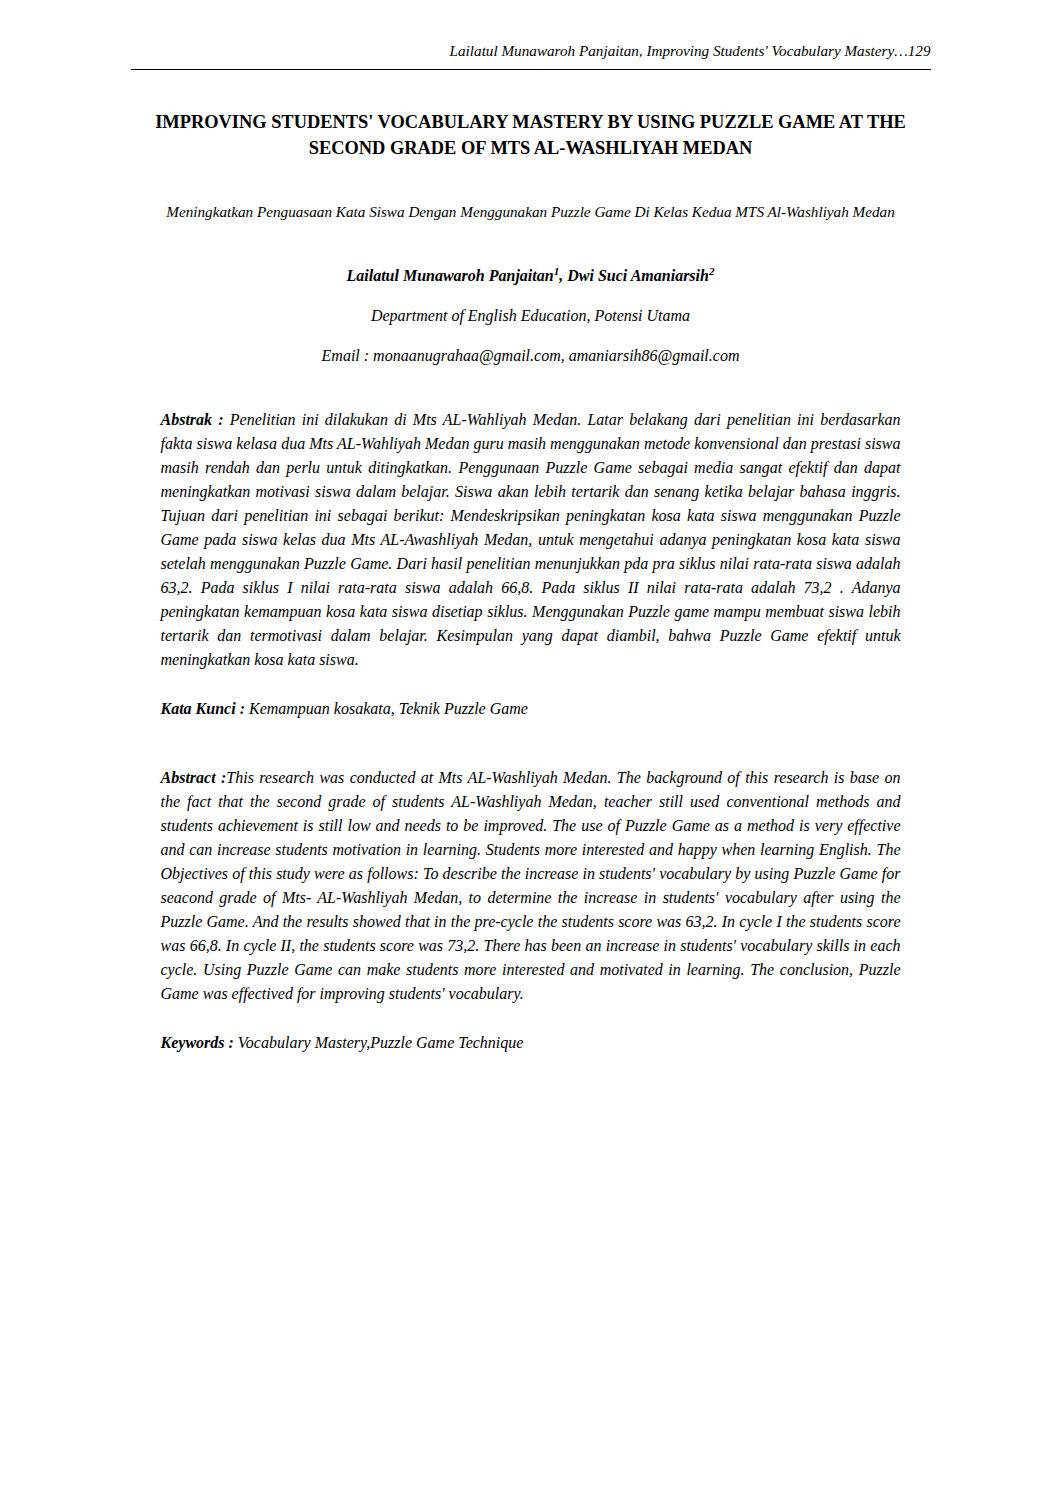Lailatul Munawaroh Panjaitan, Improving Students' Vocabulary Mastery…129
Improving Students' Vocabulary Mastery by Using Puzzle Game at the Second Grade of MTS Al-Washliyah Medan
Meningkatkan Penguasaan Kata Siswa Dengan Menggunakan Puzzle Game Di Kelas Kedua MTS Al-Washliyah Medan
Lailatul Munawaroh Panjaitan1, Dwi Suci Amaniarsih2
Department of English Education, Potensi Utama
Email : monaanugrahaa@gmail.com, amaniarsih86@gmail.com
Abstrak : Penelitian ini dilakukan di Mts AL-Wahliyah Medan. Latar belakang dari penelitian ini berdasarkan fakta siswa kelasa dua Mts AL-Wahliyah Medan guru masih menggunakan metode konvensional dan prestasi siswa masih rendah dan perlu untuk ditingkatkan. Penggunaan Puzzle Game sebagai media sangat efektif dan dapat meningkatkan motivasi siswa dalam belajar. Siswa akan lebih tertarik dan senang ketika belajar bahasa inggris. Tujuan dari penelitian ini sebagai berikut: Mendeskripsikan peningkatan kosa kata siswa menggunakan Puzzle Game pada siswa kelas dua Mts AL-Awashliyah Medan, untuk mengetahui adanya peningkatan kosa kata siswa setelah menggunakan Puzzle Game. Dari hasil penelitian menunjukkan pda pra siklus nilai rata-rata siswa adalah 63,2. Pada siklus I nilai rata-rata siswa adalah 66,8. Pada siklus II nilai rata-rata adalah 73,2 . Adanya peningkatan kemampuan kosa kata siswa disetiap siklus. Menggunakan Puzzle game mampu membuat siswa lebih tertarik dan termotivasi dalam belajar. Kesimpulan yang dapat diambil, bahwa Puzzle Game efektif untuk meningkatkan kosa kata siswa.
Kata Kunci : Kemampuan kosakata, Teknik Puzzle Game
Abstract : This research was conducted at Mts AL-Washliyah Medan. The background of this research is base on the fact that the second grade of students AL-Washliyah Medan, teacher still used conventional methods and students achievement is still low and needs to be improved. The use of Puzzle Game as a method is very effective and can increase students motivation in learning. Students more interested and happy when learning English. The Objectives of this study were as follows: To describe the increase in students' vocabulary by using Puzzle Game for seacond grade of Mts- AL-Washliyah Medan, to determine the increase in students' vocabulary after using the Puzzle Game. And the results showed that in the pre-cycle the students score was 63,2. In cycle I the students score was 66,8. In cycle II, the students score was 73,2. There has been an increase in students' vocabulary skills in each cycle. Using Puzzle Game can make students more interested and motivated in learning. The conclusion, Puzzle Game was effectived for improving students' vocabulary.
Keywords : Vocabulary Mastery,Puzzle Game Technique